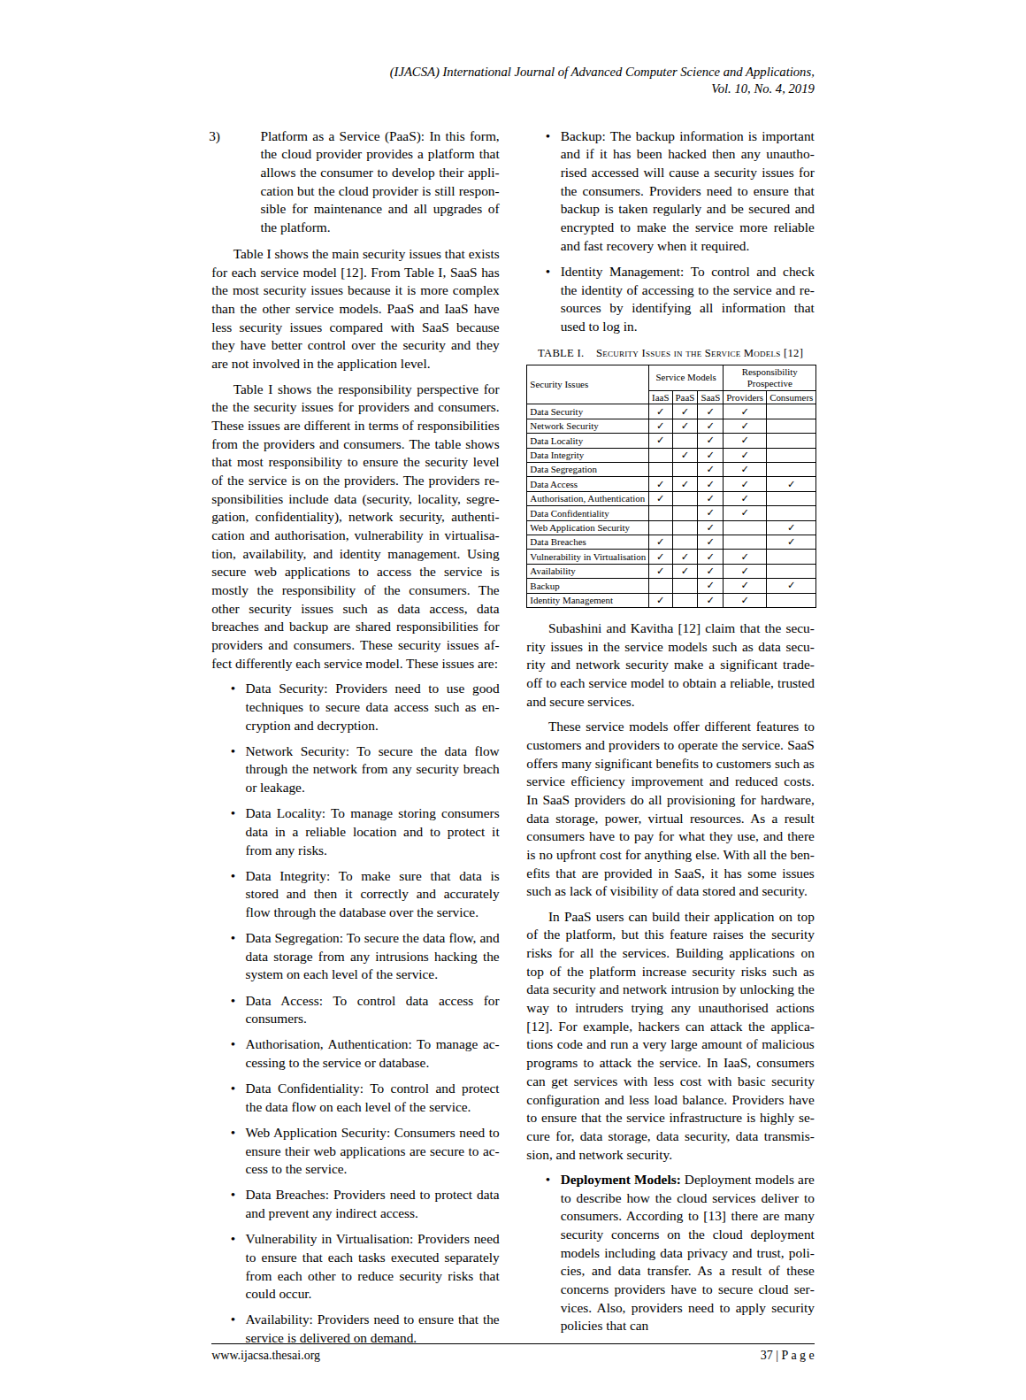(IJACSA) International Journal of Advanced Computer Science and Applications,
Vol. 10, No. 4, 2019
3) Platform as a Service (PaaS): In this form, the cloud provider provides a platform that allows the consumer to develop their application but the cloud provider is still responsible for maintenance and all upgrades of the platform.
Table I shows the main security issues that exists for each service model [12]. From Table I, SaaS has the most security issues because it is more complex than the other service models. PaaS and IaaS have less security issues compared with SaaS because they have better control over the security and they are not involved in the application level.
Table I shows the responsibility perspective for the the security issues for providers and consumers. These issues are different in terms of responsibilities from the providers and consumers. The table shows that most responsibility to ensure the security level of the service is on the providers. The providers responsibilities include data (security, locality, segregation, confidentiality), network security, authentication and authorisation, vulnerability in virtualisation, availability, and identity management. Using secure web applications to access the service is mostly the responsibility of the consumers. The other security issues such as data access, data breaches and backup are shared responsibilities for providers and consumers. These security issues affect differently each service model. These issues are:
Data Security: Providers need to use good techniques to secure data access such as encryption and decryption.
Network Security: To secure the data flow through the network from any security breach or leakage.
Data Locality: To manage storing consumers data in a reliable location and to protect it from any risks.
Data Integrity: To make sure that data is stored and then it correctly and accurately flow through the database over the service.
Data Segregation: To secure the data flow, and data storage from any intrusions hacking the system on each level of the service.
Data Access: To control data access for consumers.
Authorisation, Authentication: To manage accessing to the service or database.
Data Confidentiality: To control and protect the data flow on each level of the service.
Web Application Security: Consumers need to ensure their web applications are secure to access to the service.
Data Breaches: Providers need to protect data and prevent any indirect access.
Vulnerability in Virtualisation: Providers need to ensure that each tasks executed separately from each other to reduce security risks that could occur.
Availability: Providers need to ensure that the service is delivered on demand.
Backup: The backup information is important and if it has been hacked then any unauthorised accessed will cause a security issues for the consumers. Providers need to ensure that backup is taken regularly and be secured and encrypted to make the service more reliable and fast recovery when it required.
Identity Management: To control and check the identity of accessing to the service and resources by identifying all information that used to log in.
TABLE I. Security Issues in the Service Models [12]
| Security Issues | Service Models | Responsibility Prospective |
| --- | --- | --- |
| IaaS | PaaS | SaaS | Providers | Consumers |
| Data Security | ✓ | ✓ | ✓ | ✓ | |
| Network Security | ✓ | ✓ | ✓ | ✓ | |
| Data Locality | ✓ | | ✓ | ✓ | |
| Data Integrity | | ✓ | ✓ | ✓ | |
| Data Segregation | | | ✓ | ✓ | |
| Data Access | ✓ | ✓ | ✓ | ✓ | ✓ |
| Authorisation, Authentication | ✓ | | ✓ | ✓ | |
| Data Confidentiality | | | ✓ | ✓ | |
| Web Application Security | | | ✓ | | ✓ |
| Data Breaches | ✓ | | ✓ | | ✓ |
| Vulnerability in Virtualisation | ✓ | ✓ | ✓ | ✓ | |
| Availability | ✓ | ✓ | ✓ | ✓ | |
| Backup | | | ✓ | ✓ | ✓ |
| Identity Management | ✓ | | ✓ | ✓ | |
Subashini and Kavitha [12] claim that the security issues in the service models such as data security and network security make a significant trade-off to each service model to obtain a reliable, trusted and secure services.
These service models offer different features to customers and providers to operate the service. SaaS offers many significant benefits to customers such as service efficiency improvement and reduced costs. In SaaS providers do all provisioning for hardware, data storage, power, virtual resources. As a result consumers have to pay for what they use, and there is no upfront cost for anything else. With all the benefits that are provided in SaaS, it has some issues such as lack of visibility of data stored and security.
In PaaS users can build their application on top of the platform, but this feature raises the security risks for all the services. Building applications on top of the platform increase security risks such as data security and network intrusion by unlocking the way to intruders trying any unauthorised actions [12]. For example, hackers can attack the applications code and run a very large amount of malicious programs to attack the service. In IaaS, consumers can get services with less cost with basic security configuration and less load balance. Providers have to ensure that the service infrastructure is highly secure for, data storage, data security, data transmission, and network security.
Deployment Models: Deployment models are to describe how the cloud services deliver to consumers. According to [13] there are many security concerns on the cloud deployment models including data privacy and trust, policies, and data transfer. As a result of these concerns providers have to secure cloud services. Also, providers need to apply security policies that can
www.ijacsa.thesai.org 37 | P a g e